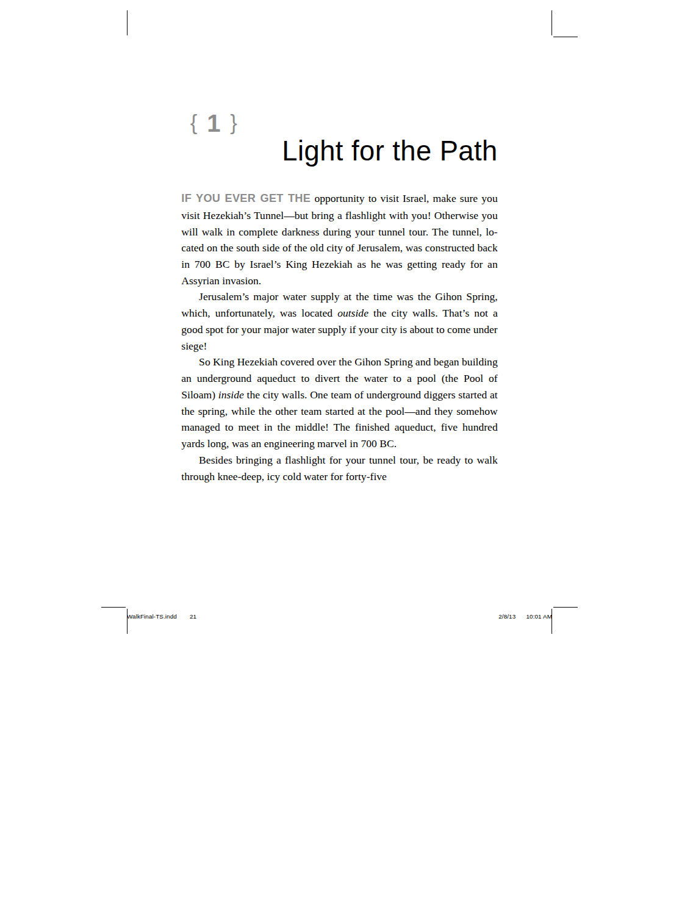{ 1 }
Light for the Path
IF YOU EVER GET THE opportunity to visit Israel, make sure you visit Hezekiah’s Tunnel—but bring a flashlight with you! Otherwise you will walk in complete darkness during your tunnel tour. The tunnel, located on the south side of the old city of Jerusalem, was constructed back in 700 BC by Israel’s King Hezekiah as he was getting ready for an Assyrian invasion.
Jerusalem’s major water supply at the time was the Gihon Spring, which, unfortunately, was located outside the city walls. That’s not a good spot for your major water supply if your city is about to come under siege!
So King Hezekiah covered over the Gihon Spring and began building an underground aqueduct to divert the water to a pool (the Pool of Siloam) inside the city walls. One team of underground diggers started at the spring, while the other team started at the pool—and they somehow managed to meet in the middle! The finished aqueduct, five hundred yards long, was an engineering marvel in 700 BC.
Besides bringing a flashlight for your tunnel tour, be ready to walk through knee-deep, icy cold water for forty-five
WalkFinal-TS.indd21
2/8/1310:01 AM